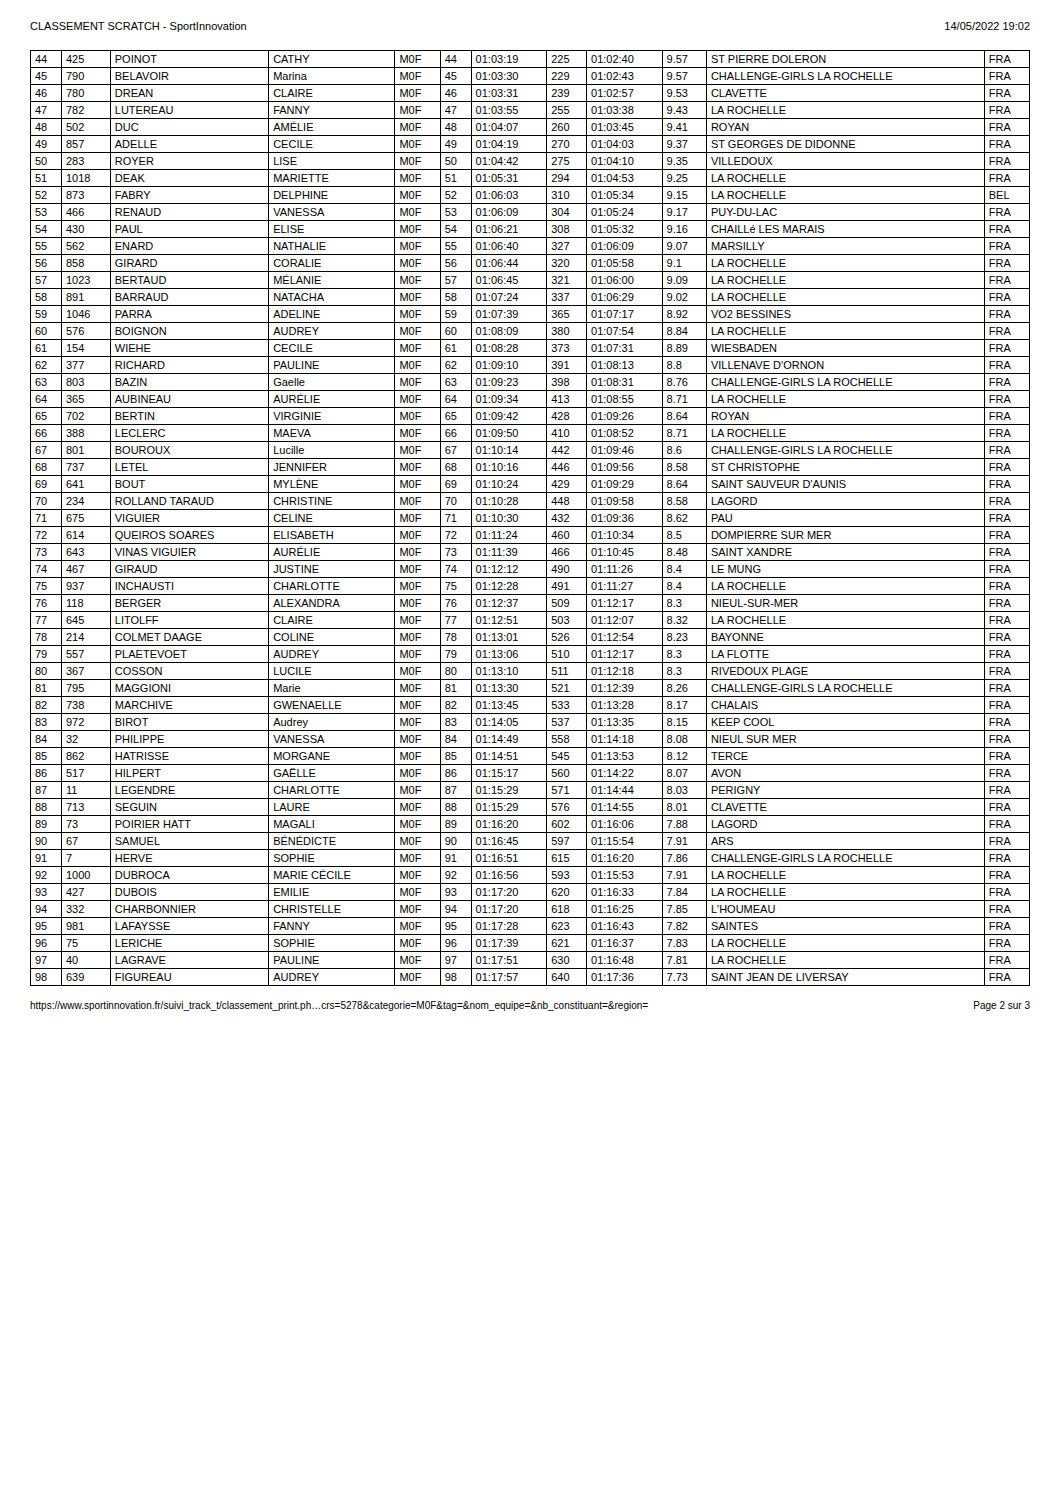CLASSEMENT SCRATCH - SportInnovation
14/05/2022 19:02
| 44 | 425 | POINOT | CATHY | M0F | 44 | 01:03:19 | 225 | 01:02:40 | 9.57 | ST PIERRE DOLERON | FRA |
| 45 | 790 | BELAVOIR | Marina | M0F | 45 | 01:03:30 | 229 | 01:02:43 | 9.57 | CHALLENGE-GIRLS LA ROCHELLE | FRA |
| 46 | 780 | DREAN | CLAIRE | M0F | 46 | 01:03:31 | 239 | 01:02:57 | 9.53 | CLAVETTE | FRA |
| 47 | 782 | LUTEREAU | FANNY | M0F | 47 | 01:03:55 | 255 | 01:03:38 | 9.43 | LA ROCHELLE | FRA |
| 48 | 502 | DUC | AMÉLIE | M0F | 48 | 01:04:07 | 260 | 01:03:45 | 9.41 | ROYAN | FRA |
| 49 | 857 | ADELLE | CECILE | M0F | 49 | 01:04:19 | 270 | 01:04:03 | 9.37 | ST GEORGES DE DIDONNE | FRA |
| 50 | 283 | ROYER | LISE | M0F | 50 | 01:04:42 | 275 | 01:04:10 | 9.35 | VILLEDOUX | FRA |
| 51 | 1018 | DEAK | MARIETTE | M0F | 51 | 01:05:31 | 294 | 01:04:53 | 9.25 | LA ROCHELLE | FRA |
| 52 | 873 | FABRY | DELPHINE | M0F | 52 | 01:06:03 | 310 | 01:05:34 | 9.15 | LA ROCHELLE | BEL |
| 53 | 466 | RENAUD | VANESSA | M0F | 53 | 01:06:09 | 304 | 01:05:24 | 9.17 | PUY-DU-LAC | FRA |
| 54 | 430 | PAUL | ELISE | M0F | 54 | 01:06:21 | 308 | 01:05:32 | 9.16 | CHAILLé LES MARAIS | FRA |
| 55 | 562 | ENARD | NATHALIE | M0F | 55 | 01:06:40 | 327 | 01:06:09 | 9.07 | MARSILLY | FRA |
| 56 | 858 | GIRARD | CORALIE | M0F | 56 | 01:06:44 | 320 | 01:05:58 | 9.1 | LA ROCHELLE | FRA |
| 57 | 1023 | BERTAUD | MÉLANIE | M0F | 57 | 01:06:45 | 321 | 01:06:00 | 9.09 | LA ROCHELLE | FRA |
| 58 | 891 | BARRAUD | NATACHA | M0F | 58 | 01:07:24 | 337 | 01:06:29 | 9.02 | LA ROCHELLE | FRA |
| 59 | 1046 | PARRA | ADELINE | M0F | 59 | 01:07:39 | 365 | 01:07:17 | 8.92 | VO2 BESSINES | FRA |
| 60 | 576 | BOIGNON | AUDREY | M0F | 60 | 01:08:09 | 380 | 01:07:54 | 8.84 | LA ROCHELLE | FRA |
| 61 | 154 | WIEHE | CECILE | M0F | 61 | 01:08:28 | 373 | 01:07:31 | 8.89 | WIESBADEN | FRA |
| 62 | 377 | RICHARD | PAULINE | M0F | 62 | 01:09:10 | 391 | 01:08:13 | 8.8 | VILLENAVE D'ORNON | FRA |
| 63 | 803 | BAZIN | Gaelle | M0F | 63 | 01:09:23 | 398 | 01:08:31 | 8.76 | CHALLENGE-GIRLS LA ROCHELLE | FRA |
| 64 | 365 | AUBINEAU | AURÉLIE | M0F | 64 | 01:09:34 | 413 | 01:08:55 | 8.71 | LA ROCHELLE | FRA |
| 65 | 702 | BERTIN | VIRGINIE | M0F | 65 | 01:09:42 | 428 | 01:09:26 | 8.64 | ROYAN | FRA |
| 66 | 388 | LECLERC | MAEVA | M0F | 66 | 01:09:50 | 410 | 01:08:52 | 8.71 | LA ROCHELLE | FRA |
| 67 | 801 | BOUROUX | Lucille | M0F | 67 | 01:10:14 | 442 | 01:09:46 | 8.6 | CHALLENGE-GIRLS LA ROCHELLE | FRA |
| 68 | 737 | LETEL | JENNIFER | M0F | 68 | 01:10:16 | 446 | 01:09:56 | 8.58 | ST CHRISTOPHE | FRA |
| 69 | 641 | BOUT | MYLÈNE | M0F | 69 | 01:10:24 | 429 | 01:09:29 | 8.64 | SAINT SAUVEUR D'AUNIS | FRA |
| 70 | 234 | ROLLAND TARAUD | CHRISTINE | M0F | 70 | 01:10:28 | 448 | 01:09:58 | 8.58 | LAGORD | FRA |
| 71 | 675 | VIGUIER | CELINE | M0F | 71 | 01:10:30 | 432 | 01:09:36 | 8.62 | PAU | FRA |
| 72 | 614 | QUEIROS SOARES | ELISABETH | M0F | 72 | 01:11:24 | 460 | 01:10:34 | 8.5 | DOMPIERRE SUR MER | FRA |
| 73 | 643 | VINAS VIGUIER | AURÉLIE | M0F | 73 | 01:11:39 | 466 | 01:10:45 | 8.48 | SAINT XANDRE | FRA |
| 74 | 467 | GIRAUD | JUSTINE | M0F | 74 | 01:12:12 | 490 | 01:11:26 | 8.4 | LE MUNG | FRA |
| 75 | 937 | INCHAUSTI | CHARLOTTE | M0F | 75 | 01:12:28 | 491 | 01:11:27 | 8.4 | LA ROCHELLE | FRA |
| 76 | 118 | BERGER | ALEXANDRA | M0F | 76 | 01:12:37 | 509 | 01:12:17 | 8.3 | NIEUL-SUR-MER | FRA |
| 77 | 645 | LITOLFF | CLAIRE | M0F | 77 | 01:12:51 | 503 | 01:12:07 | 8.32 | LA ROCHELLE | FRA |
| 78 | 214 | COLMET DAAGE | COLINE | M0F | 78 | 01:13:01 | 526 | 01:12:54 | 8.23 | BAYONNE | FRA |
| 79 | 557 | PLAETEVOET | AUDREY | M0F | 79 | 01:13:06 | 510 | 01:12:17 | 8.3 | LA FLOTTE | FRA |
| 80 | 367 | COSSON | LUCILE | M0F | 80 | 01:13:10 | 511 | 01:12:18 | 8.3 | RIVEDOUX PLAGE | FRA |
| 81 | 795 | MAGGIONI | Marie | M0F | 81 | 01:13:30 | 521 | 01:12:39 | 8.26 | CHALLENGE-GIRLS LA ROCHELLE | FRA |
| 82 | 738 | MARCHIVE | GWENAELLE | M0F | 82 | 01:13:45 | 533 | 01:13:28 | 8.17 | CHALAIS | FRA |
| 83 | 972 | BIROT | Audrey | M0F | 83 | 01:14:05 | 537 | 01:13:35 | 8.15 | KEEP COOL | FRA |
| 84 | 32 | PHILIPPE | VANESSA | M0F | 84 | 01:14:49 | 558 | 01:14:18 | 8.08 | NIEUL SUR MER | FRA |
| 85 | 862 | HATRISSE | MORGANE | M0F | 85 | 01:14:51 | 545 | 01:13:53 | 8.12 | TERCE | FRA |
| 86 | 517 | HILPERT | GAËLLE | M0F | 86 | 01:15:17 | 560 | 01:14:22 | 8.07 | AVON | FRA |
| 87 | 11 | LEGENDRE | CHARLOTTE | M0F | 87 | 01:15:29 | 571 | 01:14:44 | 8.03 | PERIGNY | FRA |
| 88 | 713 | SEGUIN | LAURE | M0F | 88 | 01:15:29 | 576 | 01:14:55 | 8.01 | CLAVETTE | FRA |
| 89 | 73 | POIRIER HATT | MAGALI | M0F | 89 | 01:16:20 | 602 | 01:16:06 | 7.88 | LAGORD | FRA |
| 90 | 67 | SAMUEL | BÉNÉDICTE | M0F | 90 | 01:16:45 | 597 | 01:15:54 | 7.91 | ARS | FRA |
| 91 | 7 | HERVE | SOPHIE | M0F | 91 | 01:16:51 | 615 | 01:16:20 | 7.86 | CHALLENGE-GIRLS LA ROCHELLE | FRA |
| 92 | 1000 | DUBROCA | MARIE CÉCILE | M0F | 92 | 01:16:56 | 593 | 01:15:53 | 7.91 | LA ROCHELLE | FRA |
| 93 | 427 | DUBOIS | EMILIE | M0F | 93 | 01:17:20 | 620 | 01:16:33 | 7.84 | LA ROCHELLE | FRA |
| 94 | 332 | CHARBONNIER | CHRISTELLE | M0F | 94 | 01:17:20 | 618 | 01:16:25 | 7.85 | L'HOUMEAU | FRA |
| 95 | 981 | LAFAYSSE | FANNY | M0F | 95 | 01:17:28 | 623 | 01:16:43 | 7.82 | SAINTES | FRA |
| 96 | 75 | LERICHE | SOPHIE | M0F | 96 | 01:17:39 | 621 | 01:16:37 | 7.83 | LA ROCHELLE | FRA |
| 97 | 40 | LAGRAVE | PAULINE | M0F | 97 | 01:17:51 | 630 | 01:16:48 | 7.81 | LA ROCHELLE | FRA |
| 98 | 639 | FIGUREAU | AUDREY | M0F | 98 | 01:17:57 | 640 | 01:17:36 | 7.73 | SAINT JEAN DE LIVERSAY | FRA |
https://www.sportinnovation.fr/suivi_track_t/classement_print.ph…crs=5278&categorie=M0F&tag=&nom_equipe=&nb_constituant=&region=
Page 2 sur 3